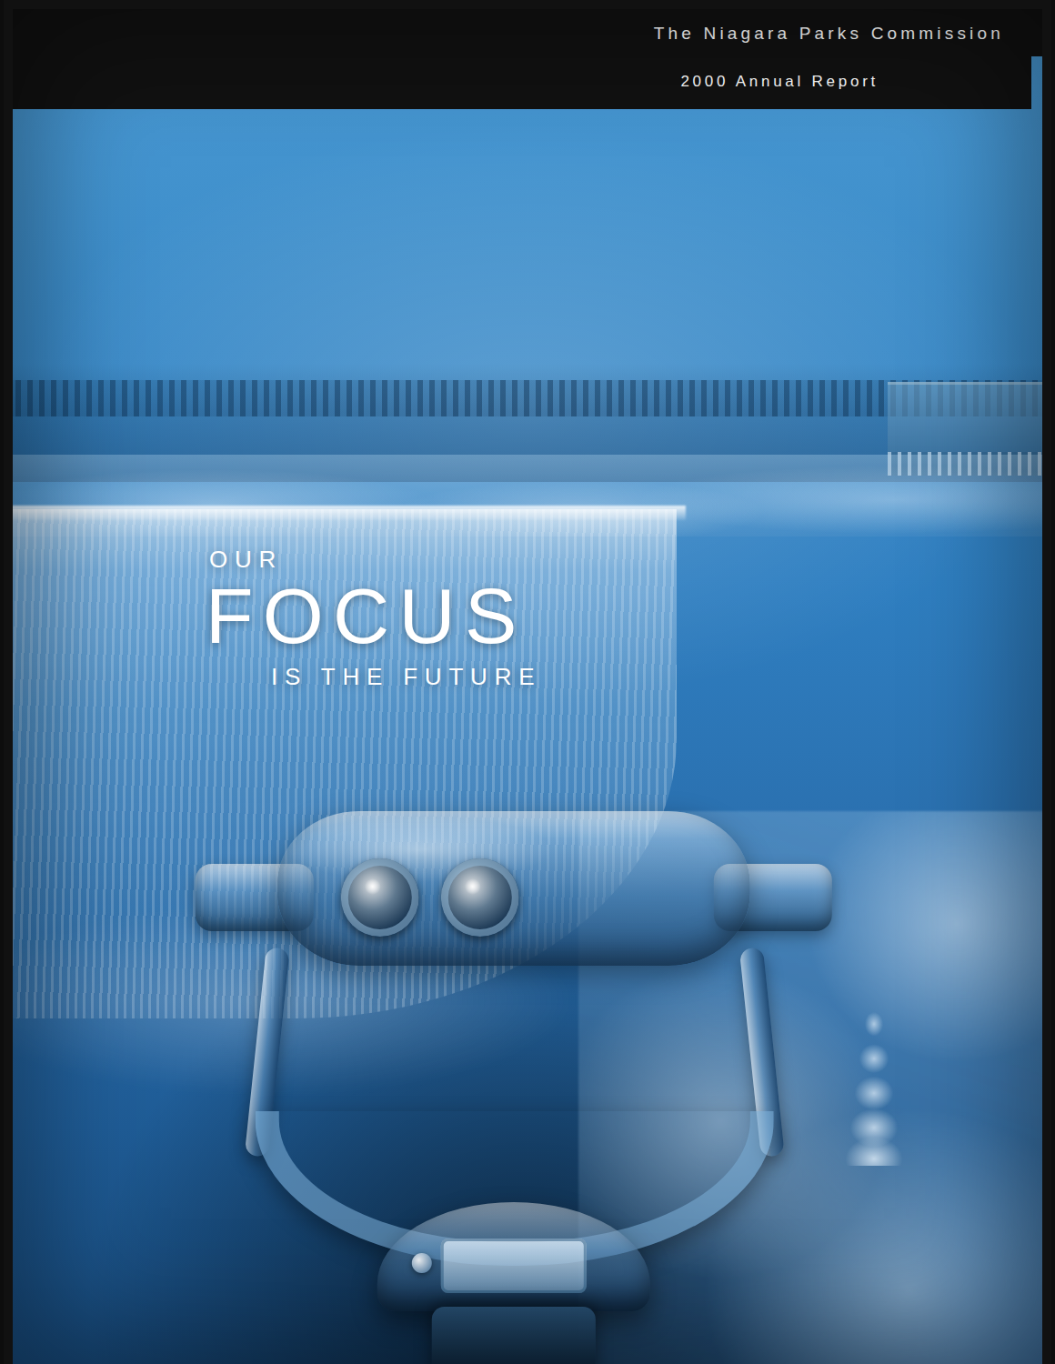The Niagara Parks Commission
2000 Annual Report
OUR
FOCUS
IS THE FUTURE